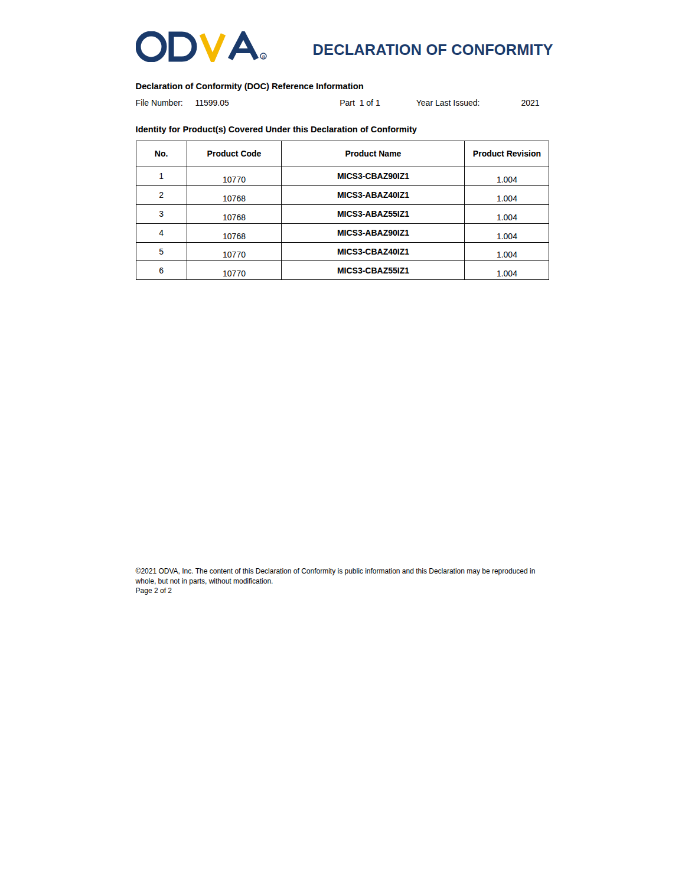R
DECLARATION OF CONFORMITY
Declaration of Conformity (DOC) Reference Information
File Number: 11599.05 Part 1 of 1 Year Last Issued: 2021
Identity for Product(s) Covered Under this Declaration of Conformity
| No. | Product Code | Product Name | Product Revision |
| --- | --- | --- | --- |
| 1 | 10770 | MICS3-CBAZ90IZ1 | 1.004 |
| 2 | 10768 | MICS3-ABAZ40IZ1 | 1.004 |
| 3 | 10768 | MICS3-ABAZ55IZ1 | 1.004 |
| 4 | 10768 | MICS3-ABAZ90IZ1 | 1.004 |
| 5 | 10770 | MICS3-CBAZ40IZ1 | 1.004 |
| 6 | 10770 | MICS3-CBAZ55IZ1 | 1.004 |
©2021 ODVA, Inc. The content of this Declaration of Conformity is public information and this Declaration may be reproduced in whole, but not in parts, without modification.
Page 2 of 2